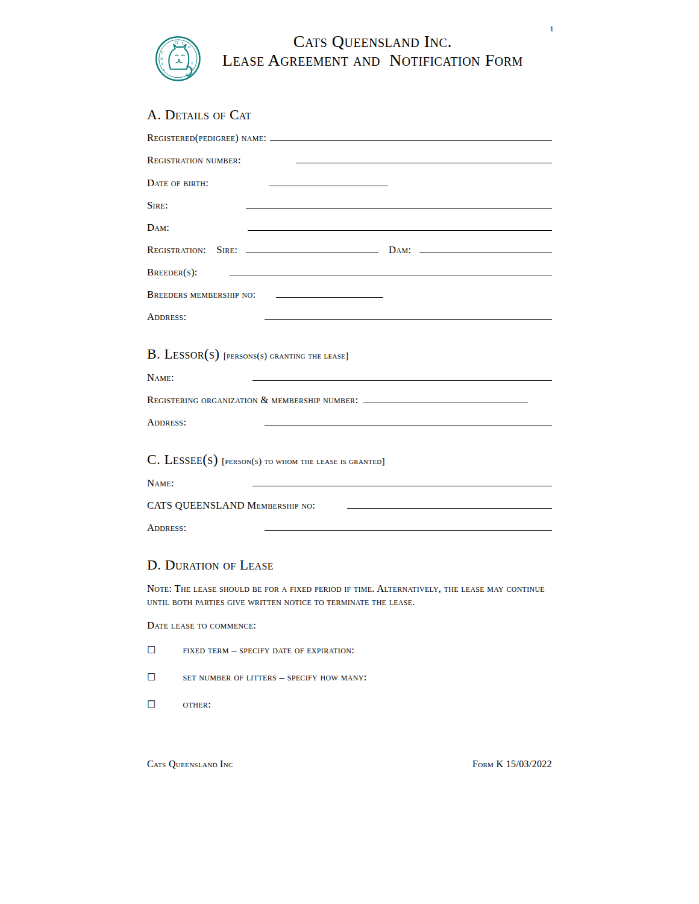1
C A T S Q L D I N C
Cats Queensland Inc.
Lease Agreement and Notification Form
A. Details of Cat
Registered(pedigree) name:
Registration number:
Date of birth:
Sire:
Dam:
Registration: Sire: Dam:
Breeder(s):
Breeders membership no:
Address:
B. Lessor(s) [persons(s) granting the lease]
Name:
Registering organization & membership number:
Address:
C. Lessee(s) [person(s) to whom the lease is granted]
Name:
CATS QUEENSLAND Membership no:
Address:
D. Duration of Lease
Note: The lease should be for a fixed period if time. Alternatively, the lease may continue until both parties give written notice to terminate the lease.
Date lease to commence:
☐fixed term – specify date of expiration:
☐set number of litters – specify how many:
☐other:
Cats Queensland Inc
Form K 15/03/2022